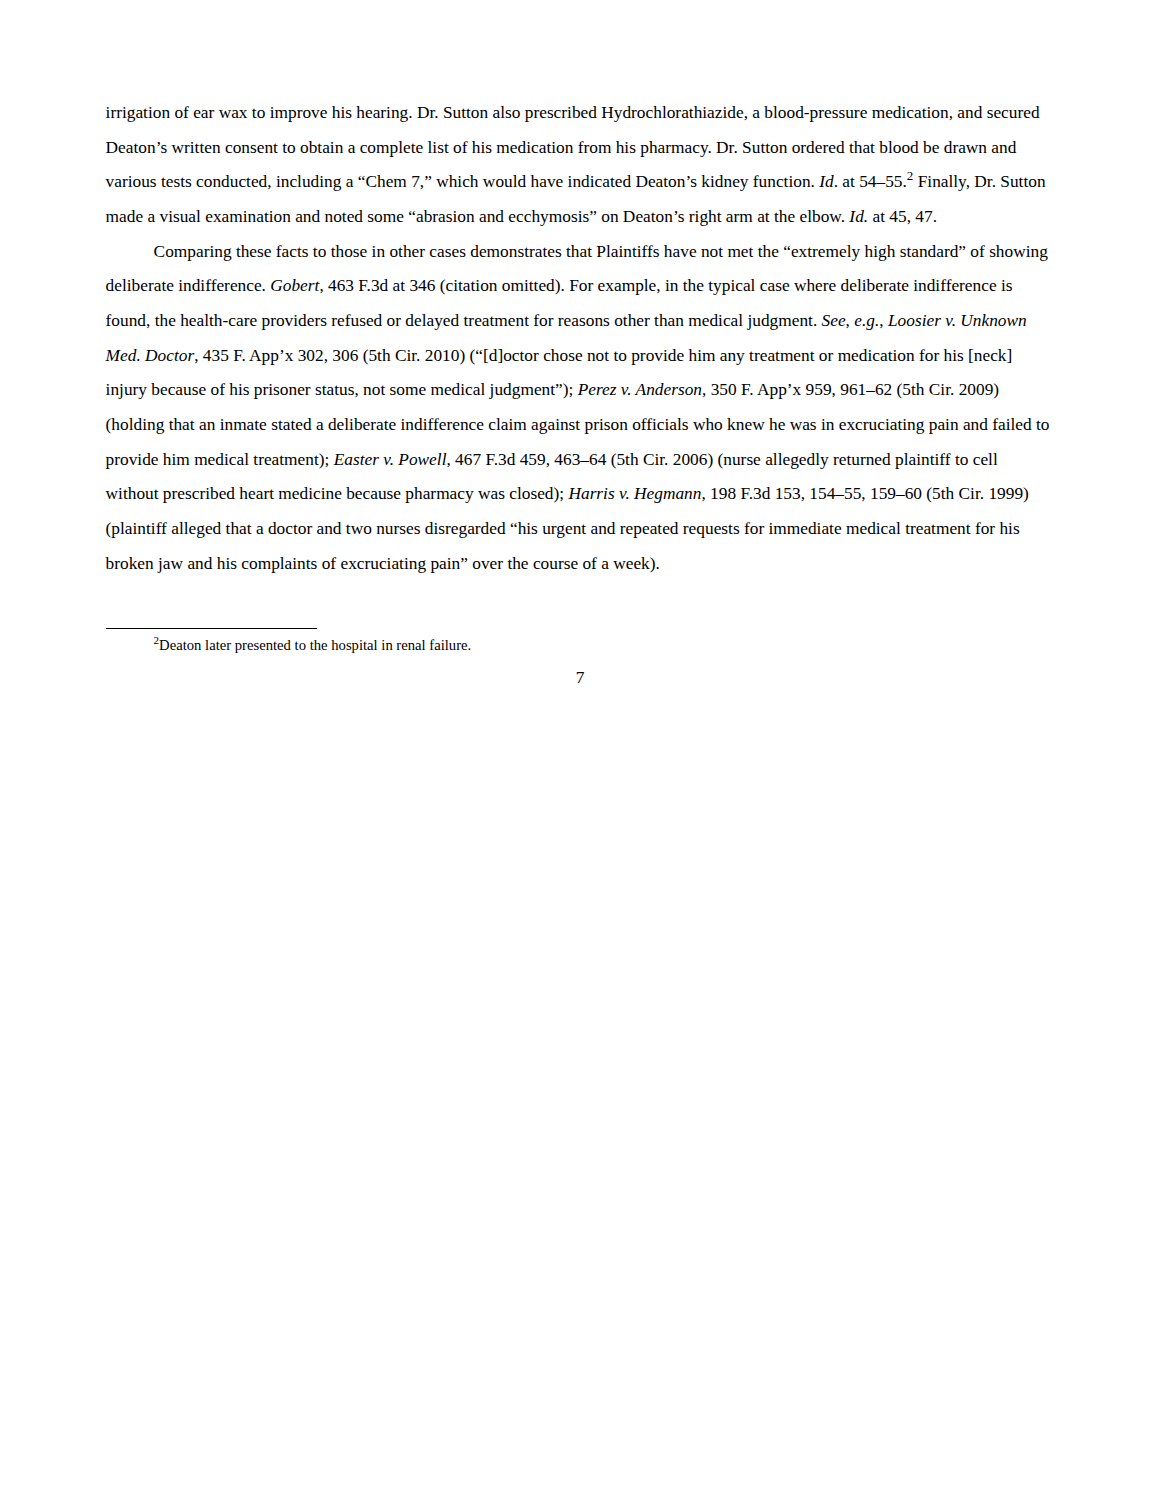irrigation of ear wax to improve his hearing. Dr. Sutton also prescribed Hydrochlorathiazide, a blood-pressure medication, and secured Deaton’s written consent to obtain a complete list of his medication from his pharmacy. Dr. Sutton ordered that blood be drawn and various tests conducted, including a “Chem 7,” which would have indicated Deaton’s kidney function. Id. at 54–55.2 Finally, Dr. Sutton made a visual examination and noted some “abrasion and ecchymosis” on Deaton’s right arm at the elbow. Id. at 45, 47.
Comparing these facts to those in other cases demonstrates that Plaintiffs have not met the “extremely high standard” of showing deliberate indifference. Gobert, 463 F.3d at 346 (citation omitted). For example, in the typical case where deliberate indifference is found, the health-care providers refused or delayed treatment for reasons other than medical judgment. See, e.g., Loosier v. Unknown Med. Doctor, 435 F. App’x 302, 306 (5th Cir. 2010) (“[d]octor chose not to provide him any treatment or medication for his [neck] injury because of his prisoner status, not some medical judgment”); Perez v. Anderson, 350 F. App’x 959, 961–62 (5th Cir. 2009) (holding that an inmate stated a deliberate indifference claim against prison officials who knew he was in excruciating pain and failed to provide him medical treatment); Easter v. Powell, 467 F.3d 459, 463–64 (5th Cir. 2006) (nurse allegedly returned plaintiff to cell without prescribed heart medicine because pharmacy was closed); Harris v. Hegmann, 198 F.3d 153, 154–55, 159–60 (5th Cir. 1999) (plaintiff alleged that a doctor and two nurses disregarded “his urgent and repeated requests for immediate medical treatment for his broken jaw and his complaints of excruciating pain” over the course of a week).
2Deaton later presented to the hospital in renal failure.
7